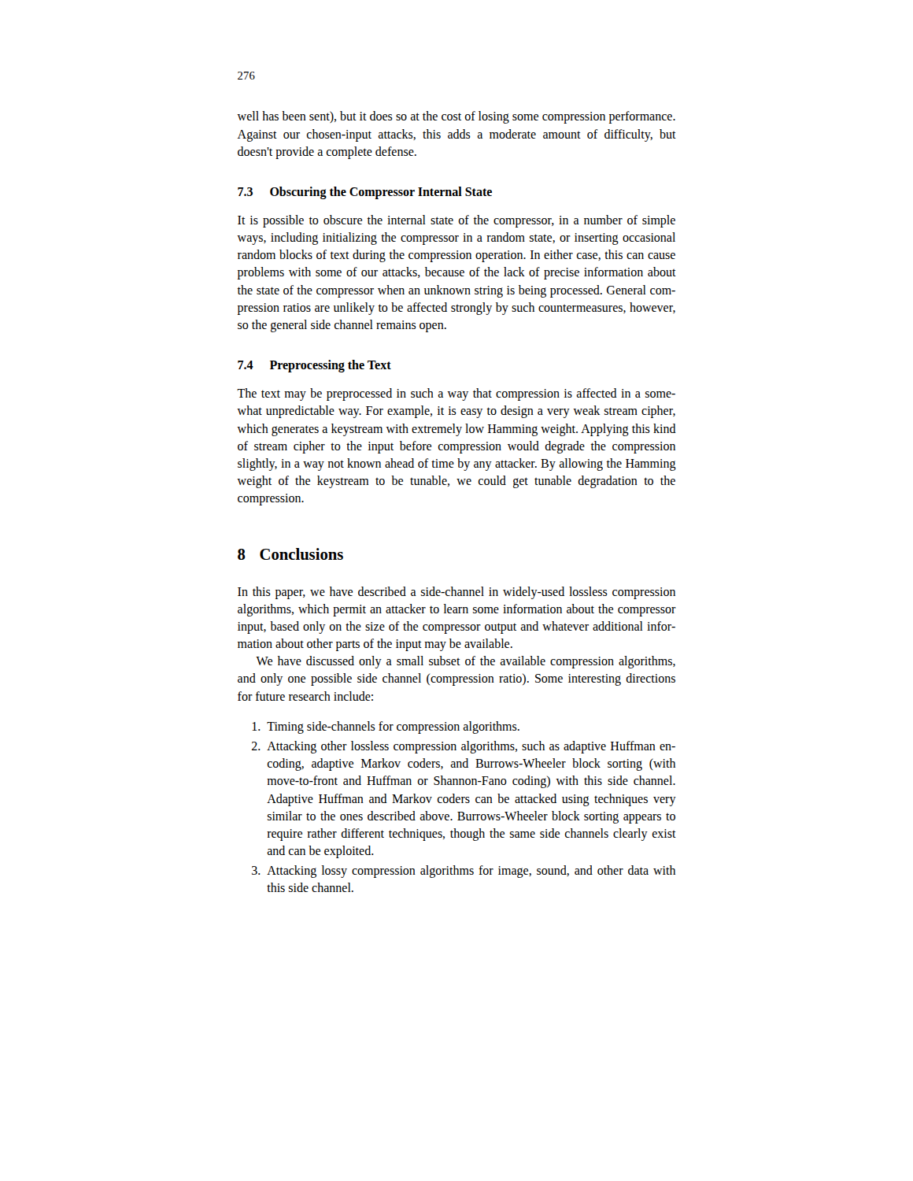276
well has been sent), but it does so at the cost of losing some compression performance. Against our chosen-input attacks, this adds a moderate amount of difficulty, but doesn't provide a complete defense.
7.3 Obscuring the Compressor Internal State
It is possible to obscure the internal state of the compressor, in a number of simple ways, including initializing the compressor in a random state, or inserting occasional random blocks of text during the compression operation. In either case, this can cause problems with some of our attacks, because of the lack of precise information about the state of the compressor when an unknown string is being processed. General compression ratios are unlikely to be affected strongly by such countermeasures, however, so the general side channel remains open.
7.4 Preprocessing the Text
The text may be preprocessed in such a way that compression is affected in a somewhat unpredictable way. For example, it is easy to design a very weak stream cipher, which generates a keystream with extremely low Hamming weight. Applying this kind of stream cipher to the input before compression would degrade the compression slightly, in a way not known ahead of time by any attacker. By allowing the Hamming weight of the keystream to be tunable, we could get tunable degradation to the compression.
8 Conclusions
In this paper, we have described a side-channel in widely-used lossless compression algorithms, which permit an attacker to learn some information about the compressor input, based only on the size of the compressor output and whatever additional information about other parts of the input may be available.
We have discussed only a small subset of the available compression algorithms, and only one possible side channel (compression ratio). Some interesting directions for future research include:
Timing side-channels for compression algorithms.
Attacking other lossless compression algorithms, such as adaptive Huffman encoding, adaptive Markov coders, and Burrows-Wheeler block sorting (with move-to-front and Huffman or Shannon-Fano coding) with this side channel. Adaptive Huffman and Markov coders can be attacked using techniques very similar to the ones described above. Burrows-Wheeler block sorting appears to require rather different techniques, though the same side channels clearly exist and can be exploited.
Attacking lossy compression algorithms for image, sound, and other data with this side channel.